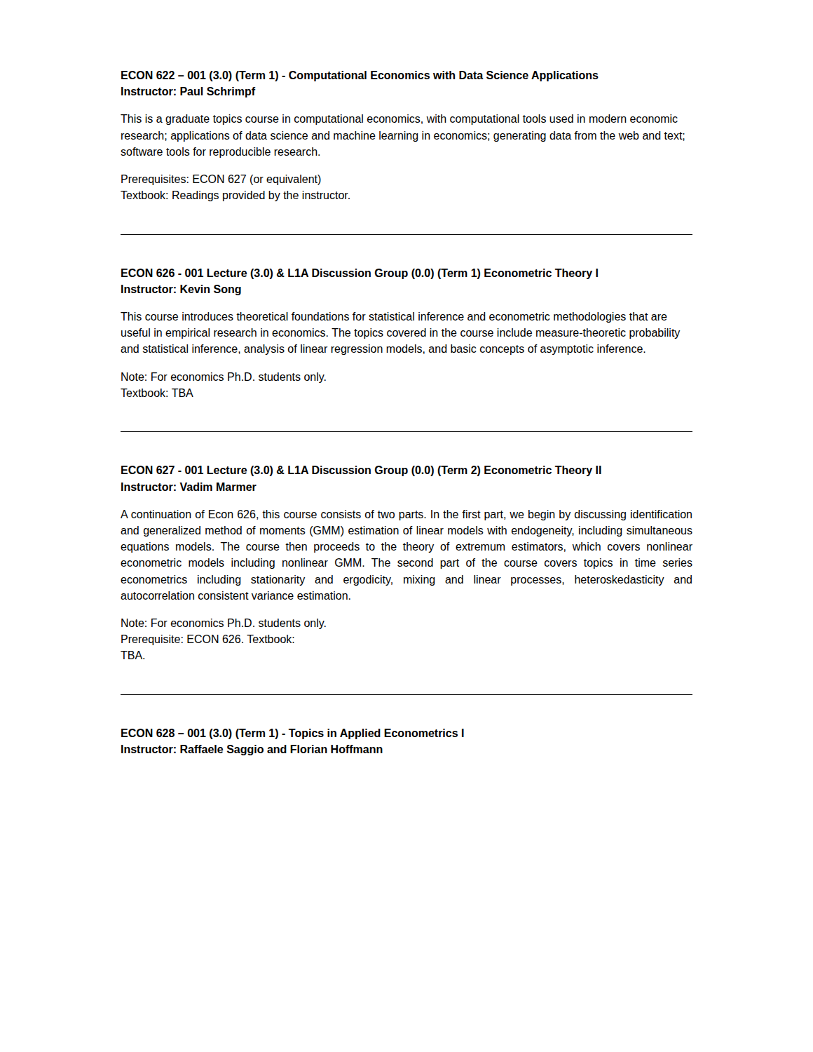ECON 622 – 001 (3.0) (Term 1) - Computational Economics with Data Science Applications Instructor: Paul Schrimpf
This is a graduate topics course in computational economics, with computational tools used in modern economic research; applications of data science and machine learning in economics; generating data from the web and text; software tools for reproducible research.
Prerequisites: ECON 627 (or equivalent) Textbook: Readings provided by the instructor.
ECON 626 - 001 Lecture (3.0) & L1A Discussion Group (0.0) (Term 1) Econometric Theory I Instructor: Kevin Song
This course introduces theoretical foundations for statistical inference and econometric methodologies that are useful in empirical research in economics. The topics covered in the course include measure-theoretic probability and statistical inference, analysis of linear regression models, and basic concepts of asymptotic inference.
Note: For economics Ph.D. students only. Textbook: TBA
ECON 627 - 001 Lecture (3.0) & L1A Discussion Group (0.0) (Term 2) Econometric Theory II Instructor: Vadim Marmer
A continuation of Econ 626, this course consists of two parts. In the first part, we begin by discussing identification and generalized method of moments (GMM) estimation of linear models with endogeneity, including simultaneous equations models. The course then proceeds to the theory of extremum estimators, which covers nonlinear econometric models including nonlinear GMM. The second part of the course covers topics in time series econometrics including stationarity and ergodicity, mixing and linear processes, heteroskedasticity and autocorrelation consistent variance estimation.
Note: For economics Ph.D. students only. Prerequisite: ECON 626. Textbook: TBA.
ECON 628 – 001 (3.0) (Term 1) - Topics in Applied Econometrics I Instructor: Raffaele Saggio and Florian Hoffmann